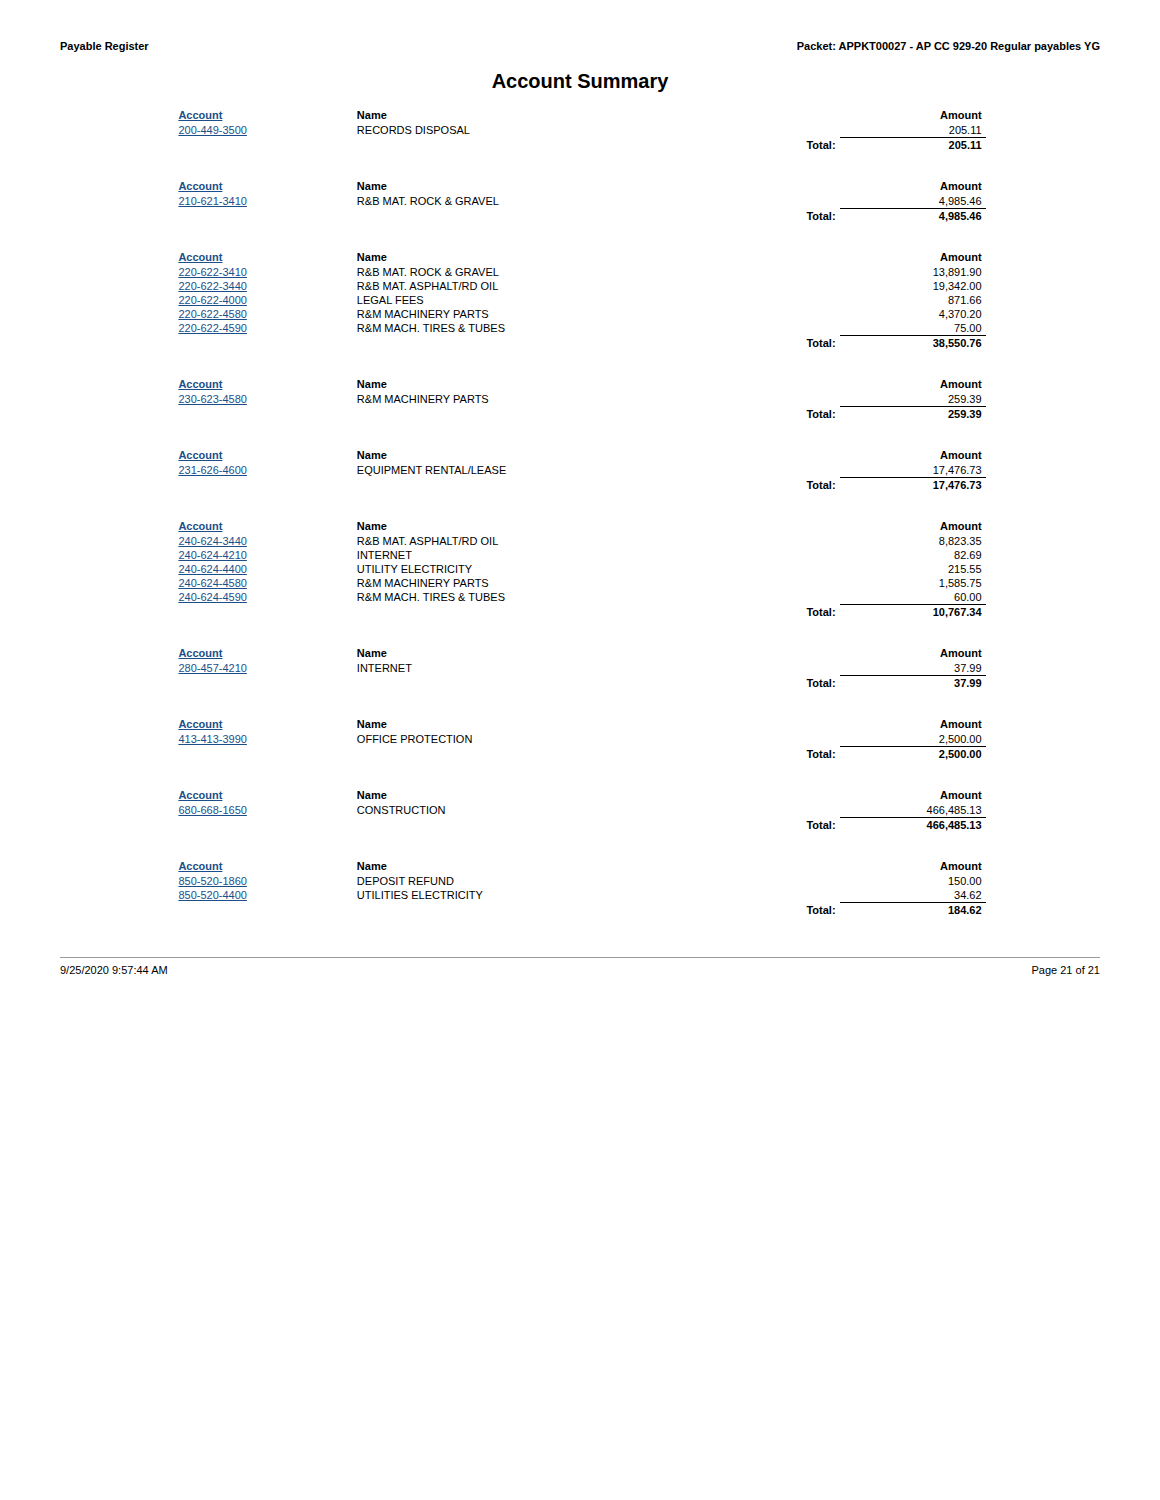Payable Register
Packet: APPKT00027 - AP CC 929-20 Regular payables YG
Account Summary
| Account | Name | | Amount |
| --- | --- | --- | --- |
| 200-449-3500 | RECORDS DISPOSAL | | 205.11 |
| | | Total: | 205.11 |
| Account | Name | | Amount |
| --- | --- | --- | --- |
| 210-621-3410 | R&B MAT. ROCK & GRAVEL | | 4,985.46 |
| | | Total: | 4,985.46 |
| Account | Name | | Amount |
| --- | --- | --- | --- |
| 220-622-3410 | R&B MAT. ROCK & GRAVEL | | 13,891.90 |
| 220-622-3440 | R&B MAT. ASPHALT/RD OIL | | 19,342.00 |
| 220-622-4000 | LEGAL FEES | | 871.66 |
| 220-622-4580 | R&M MACHINERY PARTS | | 4,370.20 |
| 220-622-4590 | R&M MACH. TIRES & TUBES | | 75.00 |
| | | Total: | 38,550.76 |
| Account | Name | | Amount |
| --- | --- | --- | --- |
| 230-623-4580 | R&M MACHINERY PARTS | | 259.39 |
| | | Total: | 259.39 |
| Account | Name | | Amount |
| --- | --- | --- | --- |
| 231-626-4600 | EQUIPMENT RENTAL/LEASE | | 17,476.73 |
| | | Total: | 17,476.73 |
| Account | Name | | Amount |
| --- | --- | --- | --- |
| 240-624-3440 | R&B MAT. ASPHALT/RD OIL | | 8,823.35 |
| 240-624-4210 | INTERNET | | 82.69 |
| 240-624-4400 | UTILITY ELECTRICITY | | 215.55 |
| 240-624-4580 | R&M MACHINERY PARTS | | 1,585.75 |
| 240-624-4590 | R&M MACH. TIRES & TUBES | | 60.00 |
| | | Total: | 10,767.34 |
| Account | Name | | Amount |
| --- | --- | --- | --- |
| 280-457-4210 | INTERNET | | 37.99 |
| | | Total: | 37.99 |
| Account | Name | | Amount |
| --- | --- | --- | --- |
| 413-413-3990 | OFFICE PROTECTION | | 2,500.00 |
| | | Total: | 2,500.00 |
| Account | Name | | Amount |
| --- | --- | --- | --- |
| 680-668-1650 | CONSTRUCTION | | 466,485.13 |
| | | Total: | 466,485.13 |
| Account | Name | | Amount |
| --- | --- | --- | --- |
| 850-520-1860 | DEPOSIT REFUND | | 150.00 |
| 850-520-4400 | UTILITIES ELECTRICITY | | 34.62 |
| | | Total: | 184.62 |
9/25/2020 9:57:44 AM
Page 21 of 21